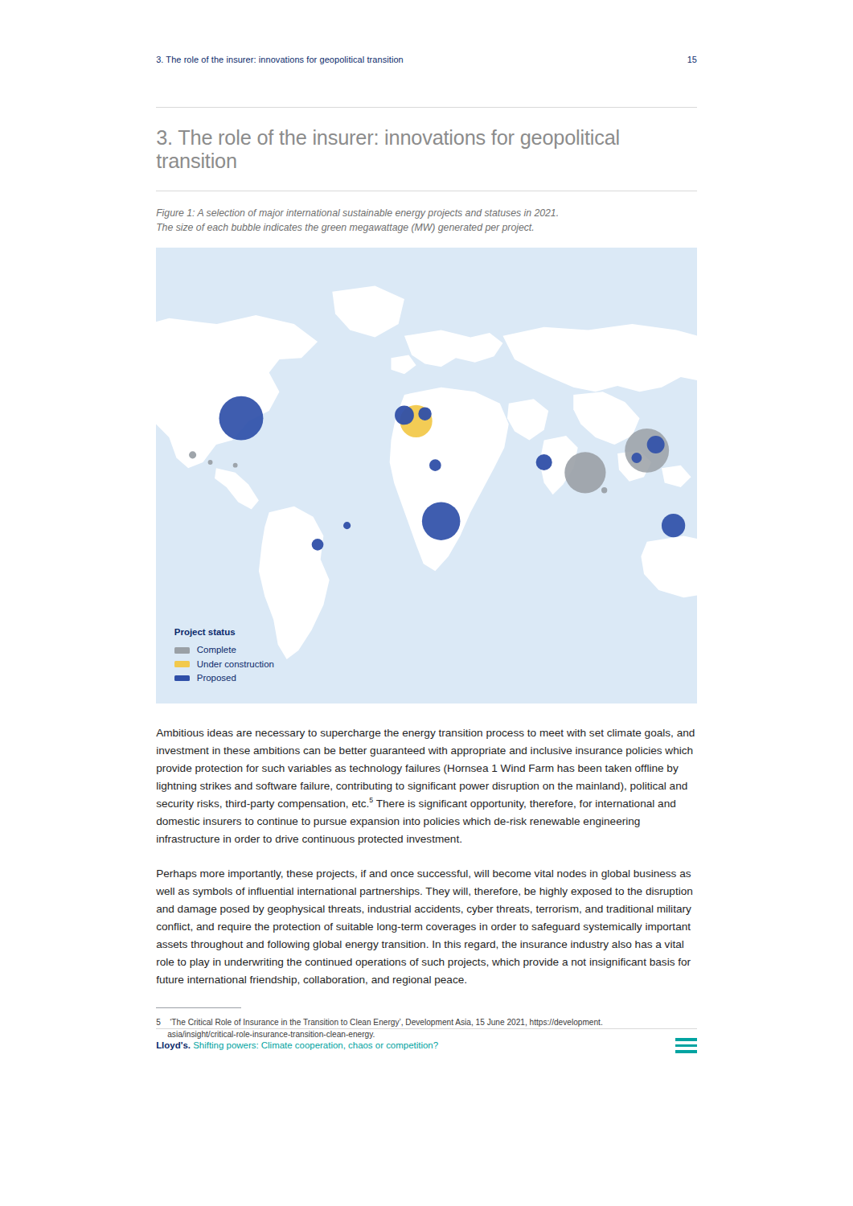3. The role of the insurer: innovations for geopolitical transition
15
3. The role of the insurer: innovations for geopolitical transition
Figure 1: A selection of major international sustainable energy projects and statuses in 2021.
The size of each bubble indicates the green megawattage (MW) generated per project.
Project status
Complete
Under construction
Proposed
Ambitious ideas are necessary to supercharge the energy transition process to meet with set climate goals, and investment in these ambitions can be better guaranteed with appropriate and inclusive insurance policies which provide protection for such variables as technology failures (Hornsea 1 Wind Farm has been taken offline by lightning strikes and software failure, contributing to significant power disruption on the mainland), political and security risks, third-party compensation, etc.5 There is significant opportunity, therefore, for international and domestic insurers to continue to pursue expansion into policies which de-risk renewable engineering infrastructure in order to drive continuous protected investment.
Perhaps more importantly, these projects, if and once successful, will become vital nodes in global business as well as symbols of influential international partnerships. They will, therefore, be highly exposed to the disruption and damage posed by geophysical threats, industrial accidents, cyber threats, terrorism, and traditional military conflict, and require the protection of suitable long-term coverages in order to safeguard systemically important assets throughout and following global energy transition. In this regard, the insurance industry also has a vital role to play in underwriting the continued operations of such projects, which provide a not insignificant basis for future international friendship, collaboration, and regional peace.
5‘The Critical Role of Insurance in the Transition to Clean Energy’, Development Asia, 15 June 2021, https://development.
asia/insight/critical-role-insurance-transition-clean-energy.
Lloyd's. Shifting powers: Climate cooperation, chaos or competition?